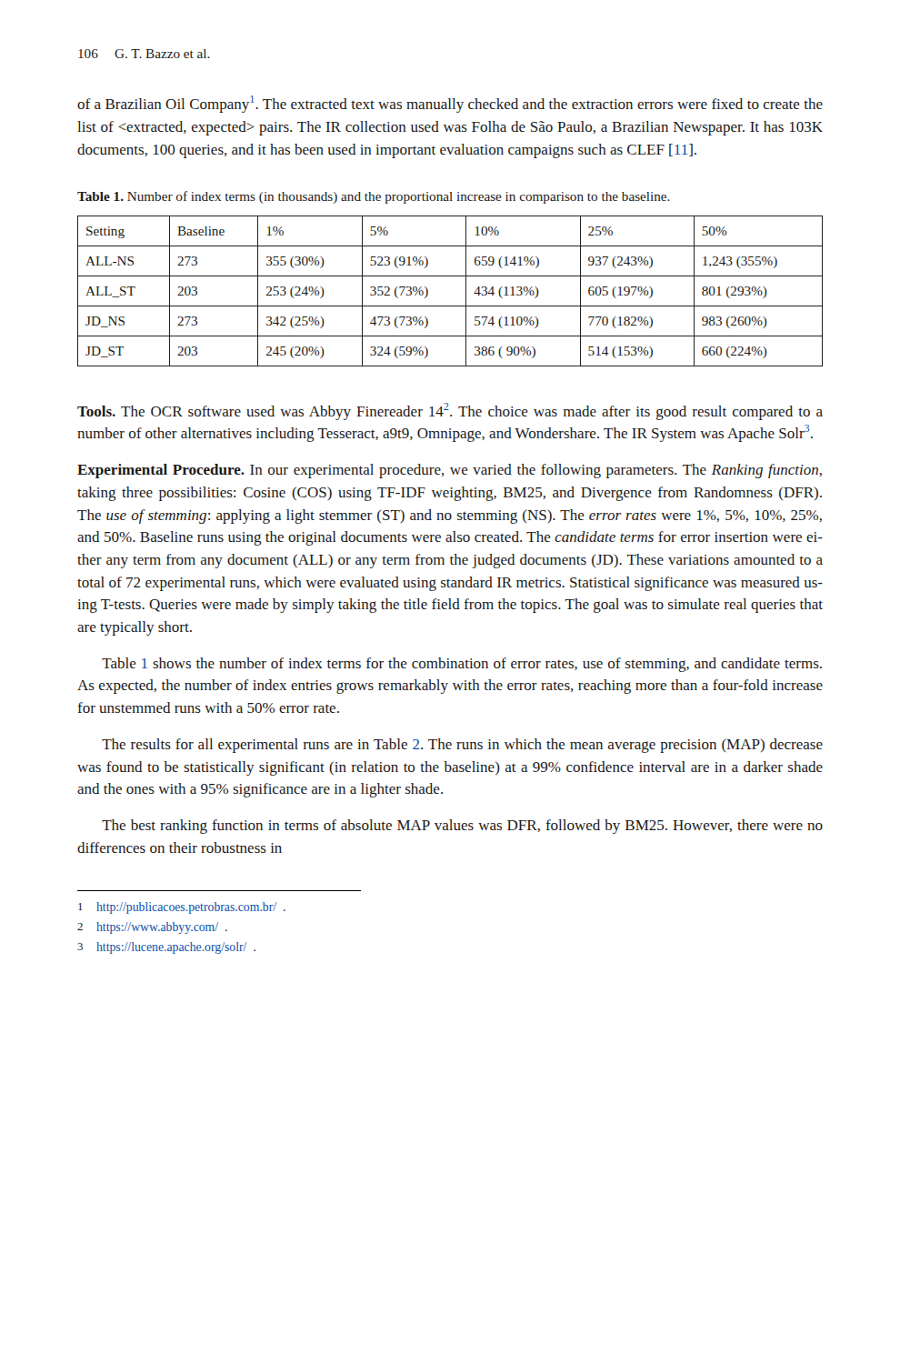106 G. T. Bazzo et al.
of a Brazilian Oil Company1. The extracted text was manually checked and the extraction errors were fixed to create the list of <extracted, expected> pairs. The IR collection used was Folha de São Paulo, a Brazilian Newspaper. It has 103K documents, 100 queries, and it has been used in important evaluation campaigns such as CLEF [11].
Table 1. Number of index terms (in thousands) and the proportional increase in comparison to the baseline.
| Setting | Baseline | 1% | 5% | 10% | 25% | 50% |
| --- | --- | --- | --- | --- | --- | --- |
| ALL-NS | 273 | 355 (30%) | 523 (91%) | 659 (141%) | 937 (243%) | 1,243 (355%) |
| ALL_ST | 203 | 253 (24%) | 352 (73%) | 434 (113%) | 605 (197%) | 801 (293%) |
| JD_NS | 273 | 342 (25%) | 473 (73%) | 574 (110%) | 770 (182%) | 983 (260%) |
| JD_ST | 203 | 245 (20%) | 324 (59%) | 386 ( 90%) | 514 (153%) | 660 (224%) |
Tools. The OCR software used was Abbyy Finereader 142. The choice was made after its good result compared to a number of other alternatives including Tesseract, a9t9, Omnipage, and Wondershare. The IR System was Apache Solr3.
Experimental Procedure. In our experimental procedure, we varied the following parameters. The Ranking function, taking three possibilities: Cosine (COS) using TF-IDF weighting, BM25, and Divergence from Randomness (DFR). The use of stemming: applying a light stemmer (ST) and no stemming (NS). The error rates were 1%, 5%, 10%, 25%, and 50%. Baseline runs using the original documents were also created. The candidate terms for error insertion were either any term from any document (ALL) or any term from the judged documents (JD). These variations amounted to a total of 72 experimental runs, which were evaluated using standard IR metrics. Statistical significance was measured using T-tests. Queries were made by simply taking the title field from the topics. The goal was to simulate real queries that are typically short.
Table 1 shows the number of index terms for the combination of error rates, use of stemming, and candidate terms. As expected, the number of index entries grows remarkably with the error rates, reaching more than a four-fold increase for unstemmed runs with a 50% error rate.
The results for all experimental runs are in Table 2. The runs in which the mean average precision (MAP) decrease was found to be statistically significant (in relation to the baseline) at a 99% confidence interval are in a darker shade and the ones with a 95% significance are in a lighter shade.
The best ranking function in terms of absolute MAP values was DFR, followed by BM25. However, there were no differences on their robustness in
1 http://publicacoes.petrobras.com.br/.
2 https://www.abbyy.com/.
3 https://lucene.apache.org/solr/.